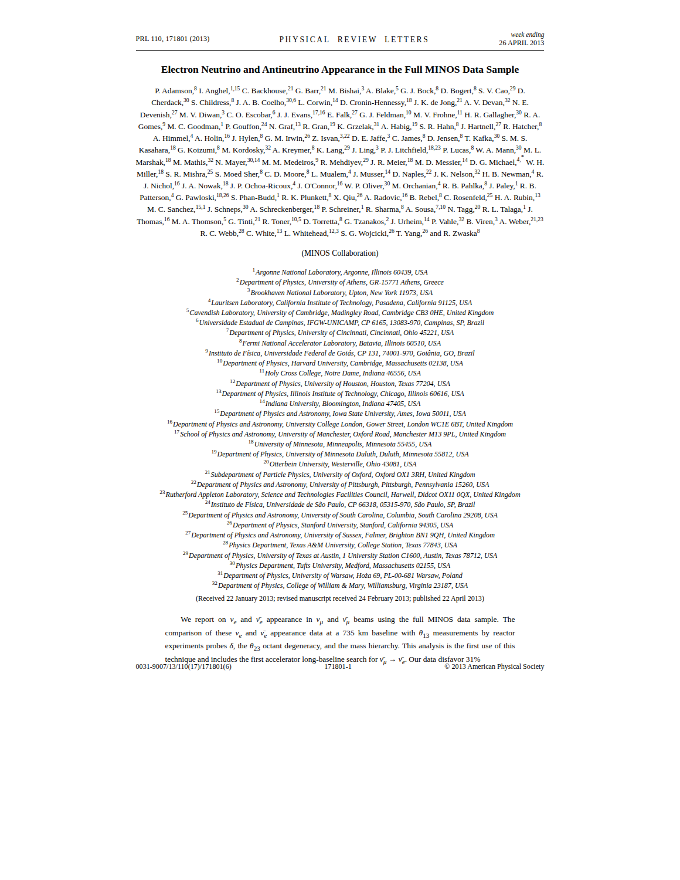PRL 110, 171801 (2013)
PHYSICAL REVIEW LETTERS
week ending 26 APRIL 2013
Electron Neutrino and Antineutrino Appearance in the Full MINOS Data Sample
P. Adamson,8 I. Anghel,1,15 C. Backhouse,21 G. Barr,21 M. Bishai,3 A. Blake,5 G. J. Bock,8 D. Bogert,8 S. V. Cao,29 D. Cherdack,30 S. Childress,8 J. A. B. Coelho,30,6 L. Corwin,14 D. Cronin-Hennessy,18 J. K. de Jong,21 A. V. Devan,32 N. E. Devenish,27 M. V. Diwan,3 C. O. Escobar,6 J. J. Evans,17,16 E. Falk,27 G. J. Feldman,10 M. V. Frohne,11 H. R. Gallagher,30 R. A. Gomes,9 M. C. Goodman,1 P. Gouffon,24 N. Graf,13 R. Gran,19 K. Grzelak,31 A. Habig,19 S. R. Hahn,8 J. Hartnell,27 R. Hatcher,8 A. Himmel,4 A. Holin,16 J. Hylen,8 G. M. Irwin,26 Z. Isvan,3,22 D. E. Jaffe,3 C. James,8 D. Jensen,8 T. Kafka,30 S. M. S. Kasahara,18 G. Koizumi,8 M. Kordosky,32 A. Kreymer,8 K. Lang,29 J. Ling,3 P. J. Litchfield,18,23 P. Lucas,8 W. A. Mann,30 M. L. Marshak,18 M. Mathis,32 N. Mayer,30,14 M. M. Medeiros,9 R. Mehdiyev,29 J. R. Meier,18 M. D. Messier,14 D. G. Michael,4,* W. H. Miller,18 S. R. Mishra,25 S. Moed Sher,8 C. D. Moore,8 L. Mualem,4 J. Musser,14 D. Naples,22 J. K. Nelson,32 H. B. Newman,4 R. J. Nichol,16 J. A. Nowak,18 J. P. Ochoa-Ricoux,4 J. O'Connor,16 W. P. Oliver,30 M. Orchanian,4 R. B. Pahlka,8 J. Paley,1 R. B. Patterson,4 G. Pawloski,18,26 S. Phan-Budd,1 R. K. Plunkett,8 X. Qiu,26 A. Radovic,16 B. Rebel,8 C. Rosenfeld,25 H. A. Rubin,13 M. C. Sanchez,15,1 J. Schneps,30 A. Schreckenberger,18 P. Schreiner,1 R. Sharma,8 A. Sousa,7,10 N. Tagg,20 R. L. Talaga,1 J. Thomas,16 M. A. Thomson,5 G. Tinti,21 R. Toner,10,5 D. Torretta,8 G. Tzanakos,2 J. Urheim,14 P. Vahle,32 B. Viren,3 A. Weber,21,23 R. C. Webb,28 C. White,13 L. Whitehead,12,3 S. G. Wojcicki,26 T. Yang,26 and R. Zwaska8
(MINOS Collaboration)
Argonne National Laboratory, Argonne, Illinois 60439, USA
Department of Physics, University of Athens, GR-15771 Athens, Greece
Brookhaven National Laboratory, Upton, New York 11973, USA
Lauritsen Laboratory, California Institute of Technology, Pasadena, California 91125, USA
Cavendish Laboratory, University of Cambridge, Madingley Road, Cambridge CB3 0HE, United Kingdom
Universidade Estadual de Campinas, IFGW-UNICAMP, CP 6165, 13083-970, Campinas, SP, Brazil
Department of Physics, University of Cincinnati, Cincinnati, Ohio 45221, USA
Fermi National Accelerator Laboratory, Batavia, Illinois 60510, USA
Instituto de Física, Universidade Federal de Goiás, CP 131, 74001-970, Goiânia, GO, Brazil
Department of Physics, Harvard University, Cambridge, Massachusetts 02138, USA
Holy Cross College, Notre Dame, Indiana 46556, USA
Department of Physics, University of Houston, Houston, Texas 77204, USA
Department of Physics, Illinois Institute of Technology, Chicago, Illinois 60616, USA
Indiana University, Bloomington, Indiana 47405, USA
Department of Physics and Astronomy, Iowa State University, Ames, Iowa 50011, USA
Department of Physics and Astronomy, University College London, Gower Street, London WC1E 6BT, United Kingdom
School of Physics and Astronomy, University of Manchester, Oxford Road, Manchester M13 9PL, United Kingdom
University of Minnesota, Minneapolis, Minnesota 55455, USA
Department of Physics, University of Minnesota Duluth, Duluth, Minnesota 55812, USA
Otterbein University, Westerville, Ohio 43081, USA
Subdepartment of Particle Physics, University of Oxford, Oxford OX1 3RH, United Kingdom
Department of Physics and Astronomy, University of Pittsburgh, Pittsburgh, Pennsylvania 15260, USA
Rutherford Appleton Laboratory, Science and Technologies Facilities Council, Harwell, Didcot OX11 0QX, United Kingdom
Instituto de Física, Universidade de São Paulo, CP 66318, 05315-970, São Paulo, SP, Brazil
Department of Physics and Astronomy, University of South Carolina, Columbia, South Carolina 29208, USA
Department of Physics, Stanford University, Stanford, California 94305, USA
Department of Physics and Astronomy, University of Sussex, Falmer, Brighton BN1 9QH, United Kingdom
Physics Department, Texas A&M University, College Station, Texas 77843, USA
Department of Physics, University of Texas at Austin, 1 University Station C1600, Austin, Texas 78712, USA
Physics Department, Tufts University, Medford, Massachusetts 02155, USA
Department of Physics, University of Warsaw, Hoża 69, PL-00-681 Warsaw, Poland
Department of Physics, College of William & Mary, Williamsburg, Virginia 23187, USA
(Received 22 January 2013; revised manuscript received 24 February 2013; published 22 April 2013)
We report on νe and ν̄e appearance in νμ and ν̄μ beams using the full MINOS data sample. The comparison of these νe and ν̄e appearance data at a 735 km baseline with θ13 measurements by reactor experiments probes δ, the θ23 octant degeneracy, and the mass hierarchy. This analysis is the first use of this technique and includes the first accelerator long-baseline search for ν̄μ → ν̄e. Our data disfavor 31%
0031-9007/13/110(17)/171801(6)
171801-1
© 2013 American Physical Society